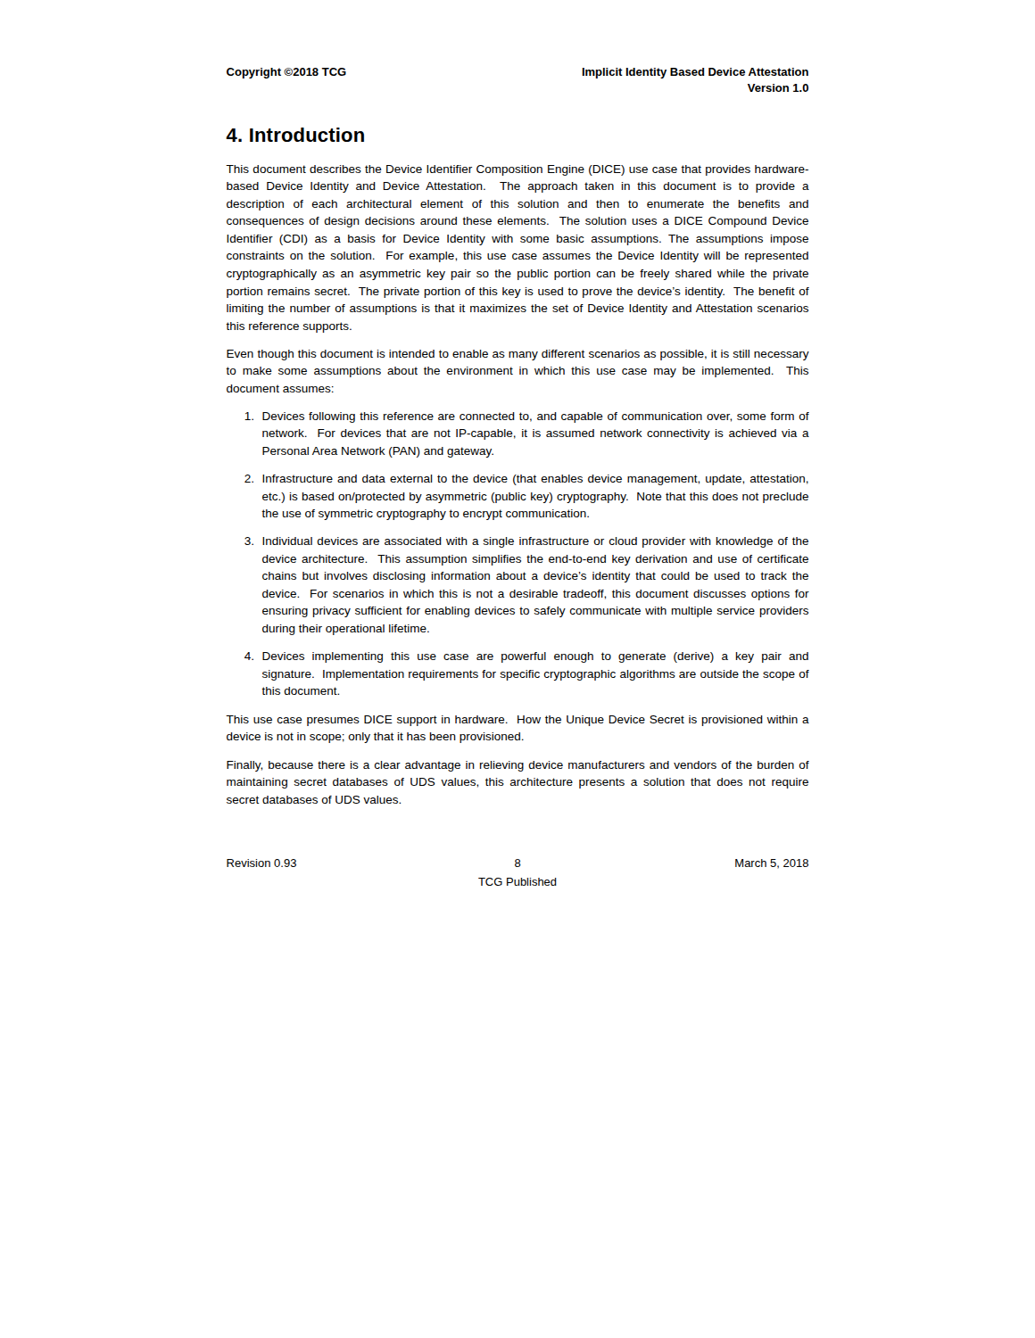Copyright ©2018 TCG
Implicit Identity Based Device Attestation
Version 1.0
4. Introduction
This document describes the Device Identifier Composition Engine (DICE) use case that provides hardware-based Device Identity and Device Attestation. The approach taken in this document is to provide a description of each architectural element of this solution and then to enumerate the benefits and consequences of design decisions around these elements. The solution uses a DICE Compound Device Identifier (CDI) as a basis for Device Identity with some basic assumptions. The assumptions impose constraints on the solution. For example, this use case assumes the Device Identity will be represented cryptographically as an asymmetric key pair so the public portion can be freely shared while the private portion remains secret. The private portion of this key is used to prove the device’s identity. The benefit of limiting the number of assumptions is that it maximizes the set of Device Identity and Attestation scenarios this reference supports.
Even though this document is intended to enable as many different scenarios as possible, it is still necessary to make some assumptions about the environment in which this use case may be implemented. This document assumes:
Devices following this reference are connected to, and capable of communication over, some form of network. For devices that are not IP-capable, it is assumed network connectivity is achieved via a Personal Area Network (PAN) and gateway.
Infrastructure and data external to the device (that enables device management, update, attestation, etc.) is based on/protected by asymmetric (public key) cryptography. Note that this does not preclude the use of symmetric cryptography to encrypt communication.
Individual devices are associated with a single infrastructure or cloud provider with knowledge of the device architecture. This assumption simplifies the end-to-end key derivation and use of certificate chains but involves disclosing information about a device’s identity that could be used to track the device. For scenarios in which this is not a desirable tradeoff, this document discusses options for ensuring privacy sufficient for enabling devices to safely communicate with multiple service providers during their operational lifetime.
Devices implementing this use case are powerful enough to generate (derive) a key pair and signature. Implementation requirements for specific cryptographic algorithms are outside the scope of this document.
This use case presumes DICE support in hardware. How the Unique Device Secret is provisioned within a device is not in scope; only that it has been provisioned.
Finally, because there is a clear advantage in relieving device manufacturers and vendors of the burden of maintaining secret databases of UDS values, this architecture presents a solution that does not require secret databases of UDS values.
Revision 0.93
8
March 5, 2018
TCG Published